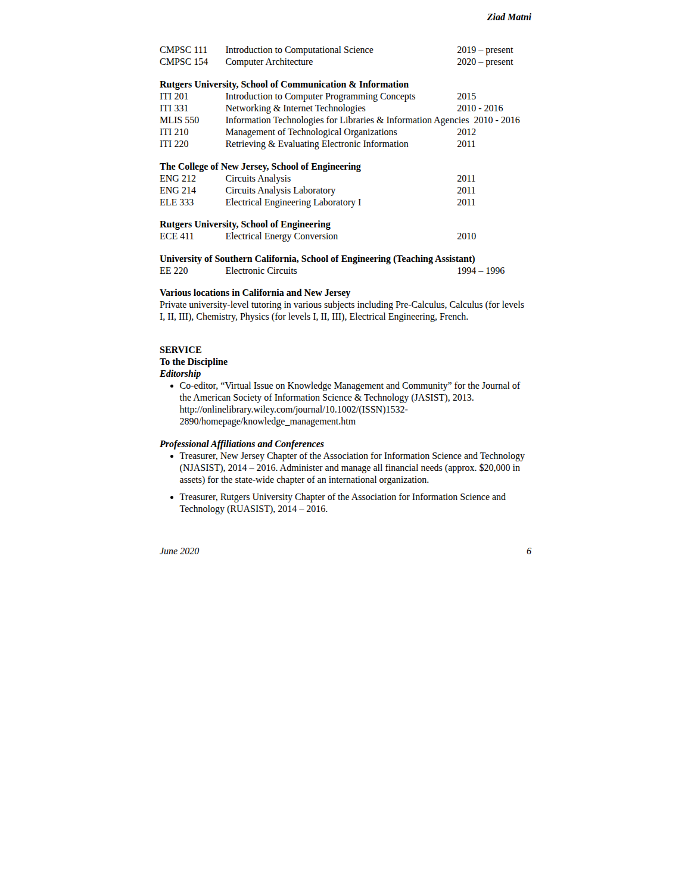Ziad Matni
| CMPSC 111 | Introduction to Computational Science | 2019 – present |
| CMPSC 154 | Computer Architecture | 2020 – present |
Rutgers University, School of Communication & Information
| ITI 201 | Introduction to Computer Programming Concepts | 2015 |
| ITI 331 | Networking & Internet Technologies | 2010 - 2016 |
| MLIS 550 | Information Technologies for Libraries & Information Agencies 2010 - 2016 |
| ITI 210 | Management of Technological Organizations | 2012 |
| ITI 220 | Retrieving & Evaluating Electronic Information | 2011 |
The College of New Jersey, School of Engineering
| ENG 212 | Circuits Analysis | 2011 |
| ENG 214 | Circuits Analysis Laboratory | 2011 |
| ELE 333 | Electrical Engineering Laboratory I | 2011 |
Rutgers University, School of Engineering
| ECE 411 | Electrical Energy Conversion | 2010 |
University of Southern California, School of Engineering (Teaching Assistant)
| EE 220 | Electronic Circuits | 1994 – 1996 |
Various locations in California and New Jersey
Private university-level tutoring in various subjects including Pre-Calculus, Calculus (for levels I, II, III), Chemistry, Physics (for levels I, II, III), Electrical Engineering, French.
SERVICE
To the Discipline
Editorship
Co-editor, “Virtual Issue on Knowledge Management and Community” for the Journal of the American Society of Information Science & Technology (JASIST), 2013.
http://onlinelibrary.wiley.com/journal/10.1002/(ISSN)1532-2890/homepage/knowledge_management.htm
Professional Affiliations and Conferences
Treasurer, New Jersey Chapter of the Association for Information Science and Technology (NJASIST), 2014 – 2016. Administer and manage all financial needs (approx. $20,000 in assets) for the state-wide chapter of an international organization.
Treasurer, Rutgers University Chapter of the Association for Information Science and Technology (RUASIST), 2014 – 2016.
June 2020 6